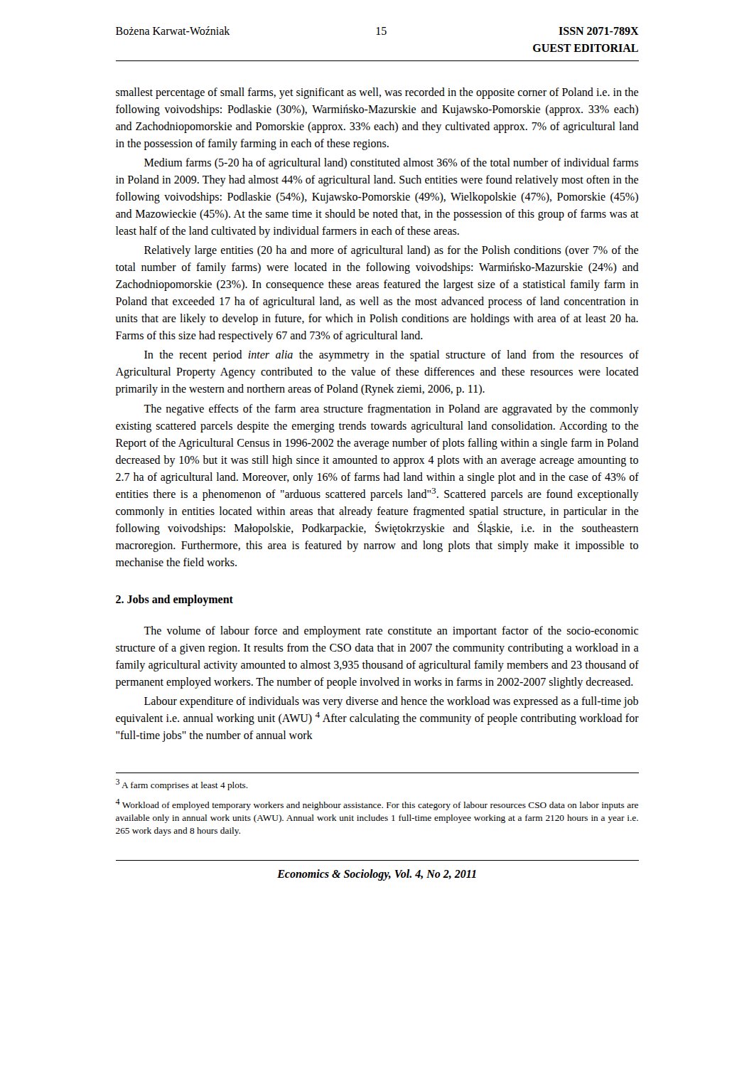Bożena Karwat-Woźniak
15
ISSN 2071-789X
GUEST EDITORIAL
smallest percentage of small farms, yet significant as well, was recorded in the opposite corner of Poland i.e. in the following voivodships: Podlaskie (30%), Warmińsko-Mazurskie and Kujawsko-Pomorskie (approx. 33% each) and Zachodniopomorskie and Pomorskie (approx. 33% each) and they cultivated approx. 7% of agricultural land in the possession of family farming in each of these regions.
Medium farms (5-20 ha of agricultural land) constituted almost 36% of the total number of individual farms in Poland in 2009. They had almost 44% of agricultural land. Such entities were found relatively most often in the following voivodships: Podlaskie (54%), Kujawsko-Pomorskie (49%), Wielkopolskie (47%), Pomorskie (45%) and Mazowieckie (45%). At the same time it should be noted that, in the possession of this group of farms was at least half of the land cultivated by individual farmers in each of these areas.
Relatively large entities (20 ha and more of agricultural land) as for the Polish conditions (over 7% of the total number of family farms) were located in the following voivodships: Warmińsko-Mazurskie (24%) and Zachodniopomorskie (23%). In consequence these areas featured the largest size of a statistical family farm in Poland that exceeded 17 ha of agricultural land, as well as the most advanced process of land concentration in units that are likely to develop in future, for which in Polish conditions are holdings with area of at least 20 ha. Farms of this size had respectively 67 and 73% of agricultural land.
In the recent period inter alia the asymmetry in the spatial structure of land from the resources of Agricultural Property Agency contributed to the value of these differences and these resources were located primarily in the western and northern areas of Poland (Rynek ziemi, 2006, p. 11).
The negative effects of the farm area structure fragmentation in Poland are aggravated by the commonly existing scattered parcels despite the emerging trends towards agricultural land consolidation. According to the Report of the Agricultural Census in 1996-2002 the average number of plots falling within a single farm in Poland decreased by 10% but it was still high since it amounted to approx 4 plots with an average acreage amounting to 2.7 ha of agricultural land. Moreover, only 16% of farms had land within a single plot and in the case of 43% of entities there is a phenomenon of "arduous scattered parcels land"3. Scattered parcels are found exceptionally commonly in entities located within areas that already feature fragmented spatial structure, in particular in the following voivodships: Małopolskie, Podkarpackie, Świętokrzyskie and Śląskie, i.e. in the southeastern macroregion. Furthermore, this area is featured by narrow and long plots that simply make it impossible to mechanise the field works.
2. Jobs and employment
The volume of labour force and employment rate constitute an important factor of the socio-economic structure of a given region. It results from the CSO data that in 2007 the community contributing a workload in a family agricultural activity amounted to almost 3,935 thousand of agricultural family members and 23 thousand of permanent employed workers. The number of people involved in works in farms in 2002-2007 slightly decreased.
Labour expenditure of individuals was very diverse and hence the workload was expressed as a full-time job equivalent i.e. annual working unit (AWU) 4 After calculating the community of people contributing workload for "full-time jobs" the number of annual work
3 A farm comprises at least 4 plots.
4 Workload of employed temporary workers and neighbour assistance. For this category of labour resources CSO data on labor inputs are available only in annual work units (AWU). Annual work unit includes 1 full-time employee working at a farm 2120 hours in a year i.e. 265 work days and 8 hours daily.
Economics & Sociology, Vol. 4, No 2, 2011